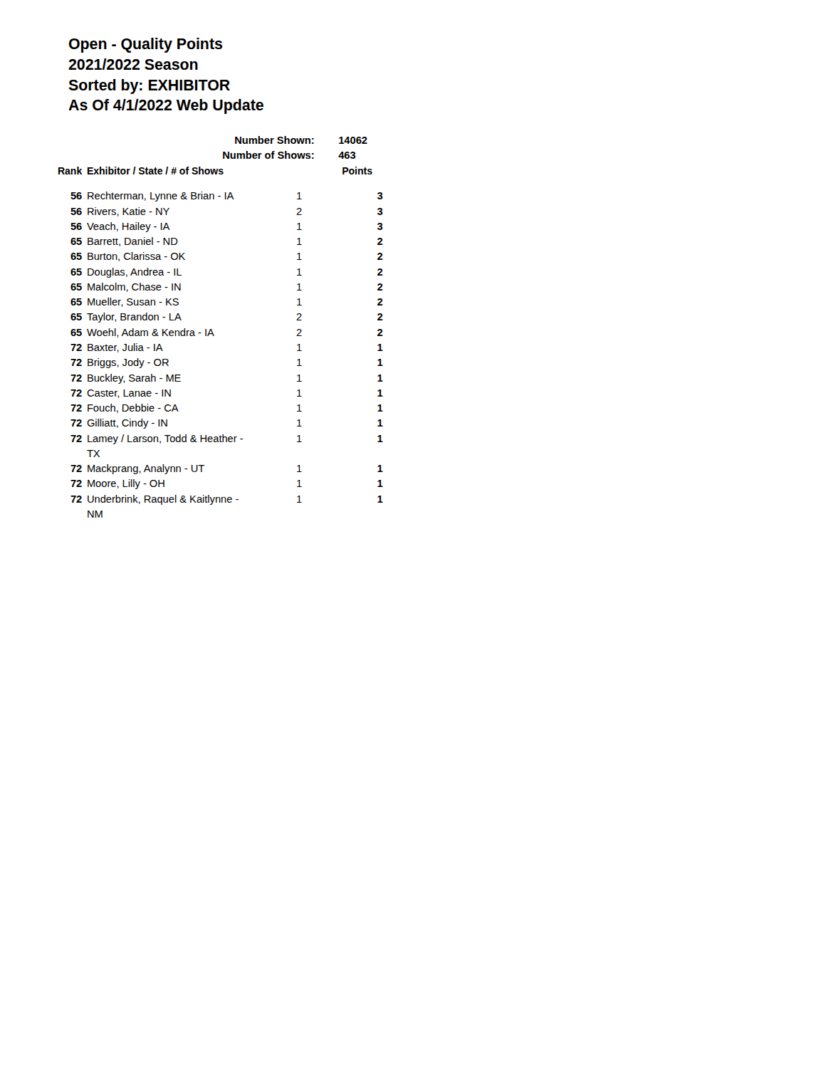Open - Quality Points
2021/2022 Season
Sorted by: EXHIBITOR
As Of 4/1/2022 Web Update
| Number Shown: | 14062 |
| Number of Shows: | 463 |
| Rank | Exhibitor / State / # of Shows | | Points |
| 56 | Rechterman, Lynne & Brian - IA | 1 | 3 |
| 56 | Rivers, Katie - NY | 2 | 3 |
| 56 | Veach, Hailey - IA | 1 | 3 |
| 65 | Barrett, Daniel - ND | 1 | 2 |
| 65 | Burton, Clarissa - OK | 1 | 2 |
| 65 | Douglas, Andrea - IL | 1 | 2 |
| 65 | Malcolm, Chase - IN | 1 | 2 |
| 65 | Mueller, Susan - KS | 1 | 2 |
| 65 | Taylor, Brandon - LA | 2 | 2 |
| 65 | Woehl, Adam & Kendra - IA | 2 | 2 |
| 72 | Baxter, Julia - IA | 1 | 1 |
| 72 | Briggs, Jody - OR | 1 | 1 |
| 72 | Buckley, Sarah - ME | 1 | 1 |
| 72 | Caster, Lanae - IN | 1 | 1 |
| 72 | Fouch, Debbie - CA | 1 | 1 |
| 72 | Gilliatt, Cindy - IN | 1 | 1 |
| 72 | Lamey / Larson, Todd & Heather - TX | 1 | 1 |
| 72 | Mackprang, Analynn - UT | 1 | 1 |
| 72 | Moore, Lilly - OH | 1 | 1 |
| 72 | Underbrink, Raquel & Kaitlynne - NM | 1 | 1 |